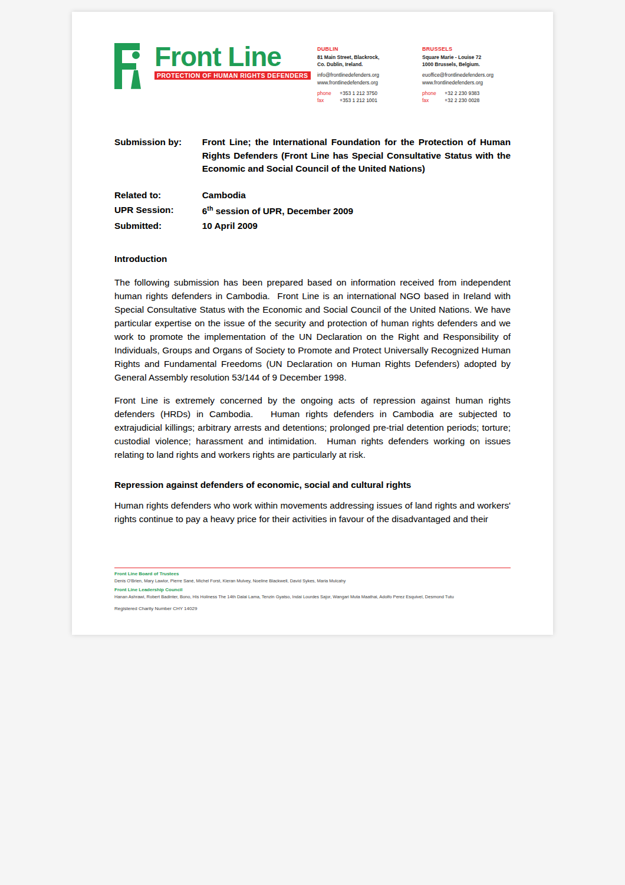Front Line PROTECTION OF HUMAN RIGHTS DEFENDERS
DUBLIN
81 Main Street, Blackrock,
Co. Dublin, Ireland.
info@frontlinedefenders.org
www.frontlinedefenders.org
phone+353 1 212 3750
fax+353 1 212 1001
BRUSSELS
Square Marie - Louise 72
1000 Brussels, Belgium.
euoffice@frontlinedefenders.org
www.frontlinedefenders.org
phone+32 2 230 9383
fax+32 2 230 0028
Submission by:
Front Line; the International Foundation for the Protection of Human Rights Defenders (Front Line has Special Consultative Status with the Economic and Social Council of the United Nations)
Related to:
Cambodia
UPR Session:
6th session of UPR, December 2009
Submitted:
10 April 2009
Introduction
The following submission has been prepared based on information received from independent human rights defenders in Cambodia. Front Line is an international NGO based in Ireland with Special Consultative Status with the Economic and Social Council of the United Nations. We have particular expertise on the issue of the security and protection of human rights defenders and we work to promote the implementation of the UN Declaration on the Right and Responsibility of Individuals, Groups and Organs of Society to Promote and Protect Universally Recognized Human Rights and Fundamental Freedoms (UN Declaration on Human Rights Defenders) adopted by General Assembly resolution 53/144 of 9 December 1998.
Front Line is extremely concerned by the ongoing acts of repression against human rights defenders (HRDs) in Cambodia. Human rights defenders in Cambodia are subjected to extrajudicial killings; arbitrary arrests and detentions; prolonged pre-trial detention periods; torture; custodial violence; harassment and intimidation. Human rights defenders working on issues relating to land rights and workers rights are particularly at risk.
Repression against defenders of economic, social and cultural rights
Human rights defenders who work within movements addressing issues of land rights and workers' rights continue to pay a heavy price for their activities in favour of the disadvantaged and their
Front Line Board of Trustees
Denis O'Brien, Mary Lawlor, Pierre Sané, Michel Forst, Kieran Mulvey, Noeline Blackwell, David Sykes, Maria Mulcahy
Front Line Leadership Council
Hanan Ashrawi, Robert Badinter, Bono, His Holiness The 14th Dalai Lama, Tenzin Gyatso, Indai Lourdes Sajor, Wangari Muta Maathai, Adolfo Perez Esquivel, Desmond Tutu
Registered Charity Number CHY 14029